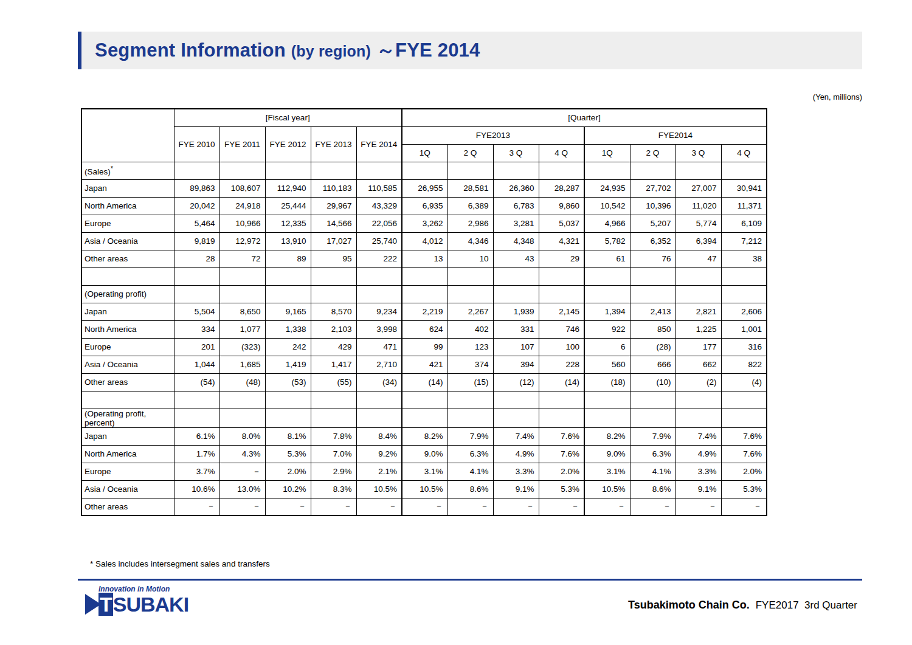Segment Information (by region) ～FYE 2014
(Yen, millions)
| | [Fiscal year] | [Quarter] |
| --- | --- | --- |
| FYE 2010 | FYE 2011 | FYE 2012 | FYE 2013 | FYE 2014 | FYE2013 | FYE2014 |
| 1Q | 2 Q | 3 Q | 4 Q | 1Q | 2 Q | 3 Q | 4 Q |
| (Sales) * | | | | | | | | | | | | | |
| Japan | 89,863 | 108,607 | 112,940 | 110,183 | 110,585 | 26,955 | 28,581 | 26,360 | 28,287 | 24,935 | 27,702 | 27,007 | 30,941 |
| North America | 20,042 | 24,918 | 25,444 | 29,967 | 43,329 | 6,935 | 6,389 | 6,783 | 9,860 | 10,542 | 10,396 | 11,020 | 11,371 |
| Europe | 5,464 | 10,966 | 12,335 | 14,566 | 22,056 | 3,262 | 2,986 | 3,281 | 5,037 | 4,966 | 5,207 | 5,774 | 6,109 |
| Asia / Oceania | 9,819 | 12,972 | 13,910 | 17,027 | 25,740 | 4,012 | 4,346 | 4,348 | 4,321 | 5,782 | 6,352 | 6,394 | 7,212 |
| Other areas | 28 | 72 | 89 | 95 | 222 | 13 | 10 | 43 | 29 | 61 | 76 | 47 | 38 |
| (Operating profit) | | | | | | | | | | | | | |
| Japan | 5,504 | 8,650 | 9,165 | 8,570 | 9,234 | 2,219 | 2,267 | 1,939 | 2,145 | 1,394 | 2,413 | 2,821 | 2,606 |
| North America | 334 | 1,077 | 1,338 | 2,103 | 3,998 | 624 | 402 | 331 | 746 | 922 | 850 | 1,225 | 1,001 |
| Europe | 201 | (323) | 242 | 429 | 471 | 99 | 123 | 107 | 100 | 6 | (28) | 177 | 316 |
| Asia / Oceania | 1,044 | 1,685 | 1,419 | 1,417 | 2,710 | 421 | 374 | 394 | 228 | 560 | 666 | 662 | 822 |
| Other areas | (54) | (48) | (53) | (55) | (34) | (14) | (15) | (12) | (14) | (18) | (10) | (2) | (4) |
| (Operating profit, percent) | | | | | | | | | | | | | |
| Japan | 6.1% | 8.0% | 8.1% | 7.8% | 8.4% | 8.2% | 7.9% | 7.4% | 7.6% | 8.2% | 7.9% | 7.4% | 7.6% |
| North America | 1.7% | 4.3% | 5.3% | 7.0% | 9.2% | 9.0% | 6.3% | 4.9% | 7.6% | 9.0% | 6.3% | 4.9% | 7.6% |
| Europe | 3.7% | － | 2.0% | 2.9% | 2.1% | 3.1% | 4.1% | 3.3% | 2.0% | 3.1% | 4.1% | 3.3% | 2.0% |
| Asia / Oceania | 10.6% | 13.0% | 10.2% | 8.3% | 10.5% | 10.5% | 8.6% | 9.1% | 5.3% | 10.5% | 8.6% | 9.1% | 5.3% |
| Other areas | － | － | － | － | － | － | － | － | － | － | － | － | － |
* Sales includes intersegment sales and transfers
Innovation in Motion
TSUBAKI
Tsubakimoto Chain Co. FYE2017 3rd Quarter